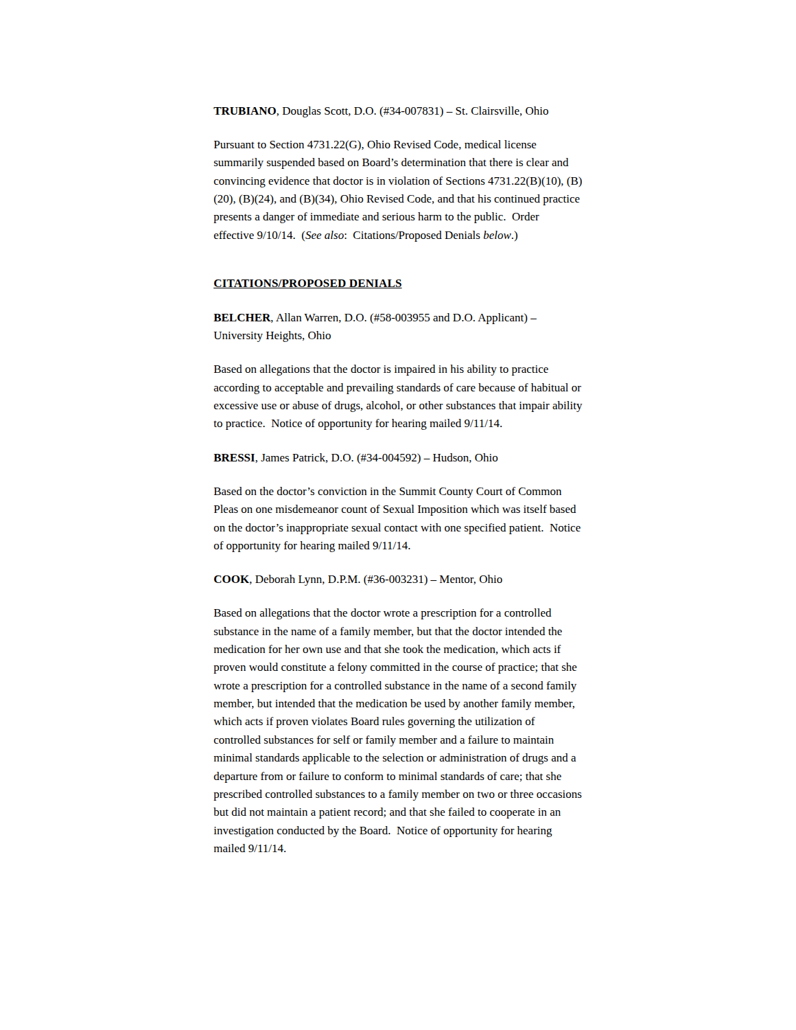TRUBIANO, Douglas Scott, D.O. (#34-007831) – St. Clairsville, Ohio
Pursuant to Section 4731.22(G), Ohio Revised Code, medical license summarily suspended based on Board’s determination that there is clear and convincing evidence that doctor is in violation of Sections 4731.22(B)(10), (B)(20), (B)(24), and (B)(34), Ohio Revised Code, and that his continued practice presents a danger of immediate and serious harm to the public. Order effective 9/10/14. (See also: Citations/Proposed Denials below.)
CITATIONS/PROPOSED DENIALS
BELCHER, Allan Warren, D.O. (#58-003955 and D.O. Applicant) – University Heights, Ohio
Based on allegations that the doctor is impaired in his ability to practice according to acceptable and prevailing standards of care because of habitual or excessive use or abuse of drugs, alcohol, or other substances that impair ability to practice. Notice of opportunity for hearing mailed 9/11/14.
BRESSI, James Patrick, D.O. (#34-004592) – Hudson, Ohio
Based on the doctor’s conviction in the Summit County Court of Common Pleas on one misdemeanor count of Sexual Imposition which was itself based on the doctor’s inappropriate sexual contact with one specified patient. Notice of opportunity for hearing mailed 9/11/14.
COOK, Deborah Lynn, D.P.M. (#36-003231) – Mentor, Ohio
Based on allegations that the doctor wrote a prescription for a controlled substance in the name of a family member, but that the doctor intended the medication for her own use and that she took the medication, which acts if proven would constitute a felony committed in the course of practice; that she wrote a prescription for a controlled substance in the name of a second family member, but intended that the medication be used by another family member, which acts if proven violates Board rules governing the utilization of controlled substances for self or family member and a failure to maintain minimal standards applicable to the selection or administration of drugs and a departure from or failure to conform to minimal standards of care; that she prescribed controlled substances to a family member on two or three occasions but did not maintain a patient record; and that she failed to cooperate in an investigation conducted by the Board. Notice of opportunity for hearing mailed 9/11/14.